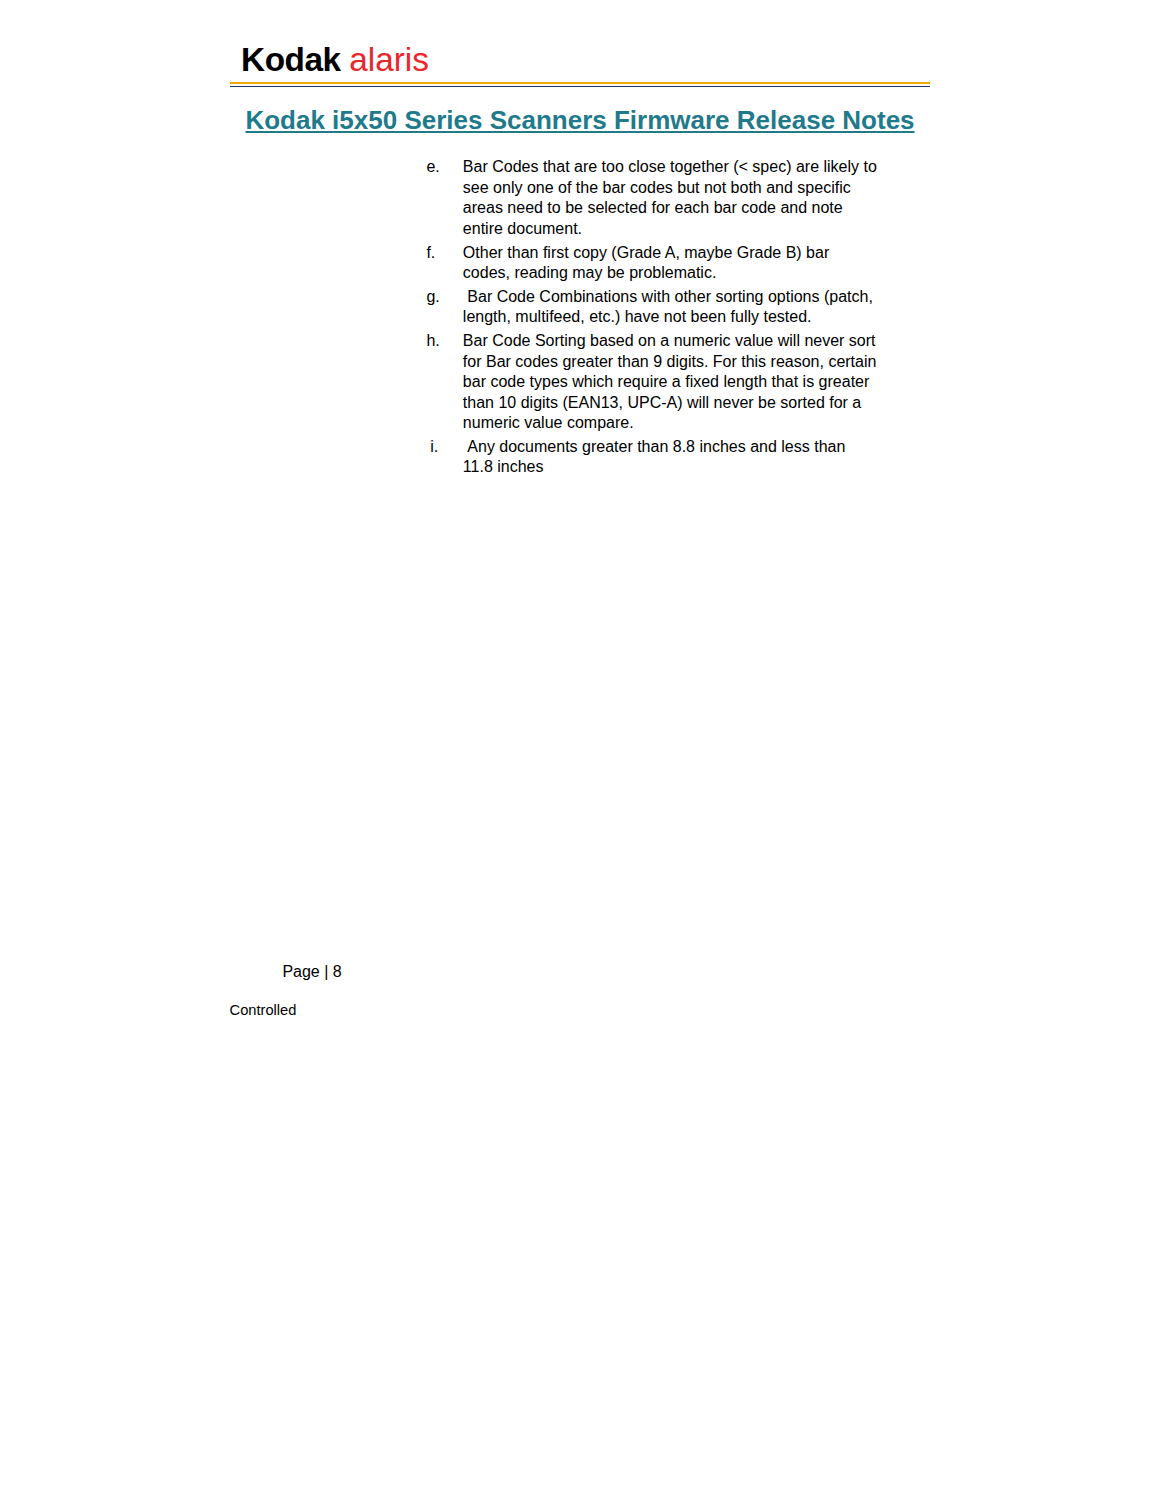Kodak alaris
Kodak i5x50 Series Scanners Firmware Release Notes
e. Bar Codes that are too close together (< spec) are likely to see only one of the bar codes but not both and specific areas need to be selected for each bar code and note entire document.
f. Other than first copy (Grade A, maybe Grade B) bar codes, reading may be problematic.
g. Bar Code Combinations with other sorting options (patch, length, multifeed, etc.) have not been fully tested.
h. Bar Code Sorting based on a numeric value will never sort for Bar codes greater than 9 digits. For this reason, certain bar code types which require a fixed length that is greater than 10 digits (EAN13, UPC-A) will never be sorted for a numeric value compare.
i. Any documents greater than 8.8 inches and less than 11.8 inches
Page | 8
Controlled